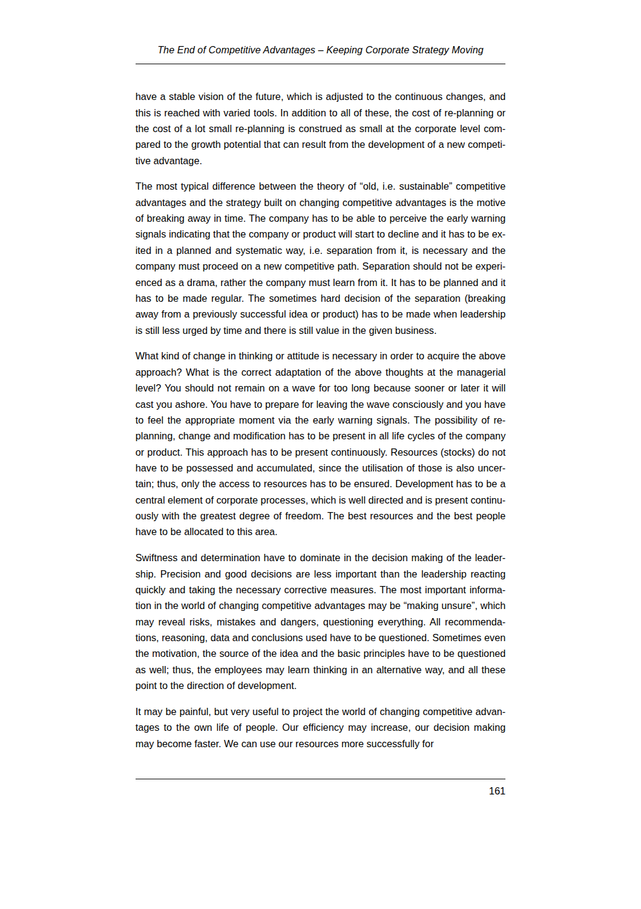The End of Competitive Advantages – Keeping Corporate Strategy Moving
have a stable vision of the future, which is adjusted to the continuous changes, and this is reached with varied tools. In addition to all of these, the cost of re-planning or the cost of a lot small re-planning is construed as small at the corporate level compared to the growth potential that can result from the development of a new competitive advantage.
The most typical difference between the theory of “old, i.e. sustainable” competitive advantages and the strategy built on changing competitive advantages is the motive of breaking away in time. The company has to be able to perceive the early warning signals indicating that the company or product will start to decline and it has to be exited in a planned and systematic way, i.e. separation from it, is necessary and the company must proceed on a new competitive path. Separation should not be experienced as a drama, rather the company must learn from it. It has to be planned and it has to be made regular. The sometimes hard decision of the separation (breaking away from a previously successful idea or product) has to be made when leadership is still less urged by time and there is still value in the given business.
What kind of change in thinking or attitude is necessary in order to acquire the above approach? What is the correct adaptation of the above thoughts at the managerial level? You should not remain on a wave for too long because sooner or later it will cast you ashore. You have to prepare for leaving the wave consciously and you have to feel the appropriate moment via the early warning signals. The possibility of re-planning, change and modification has to be present in all life cycles of the company or product. This approach has to be present continuously. Resources (stocks) do not have to be possessed and accumulated, since the utilisation of those is also uncertain; thus, only the access to resources has to be ensured. Development has to be a central element of corporate processes, which is well directed and is present continuously with the greatest degree of freedom. The best resources and the best people have to be allocated to this area.
Swiftness and determination have to dominate in the decision making of the leadership. Precision and good decisions are less important than the leadership reacting quickly and taking the necessary corrective measures. The most important information in the world of changing competitive advantages may be “making unsure”, which may reveal risks, mistakes and dangers, questioning everything. All recommendations, reasoning, data and conclusions used have to be questioned. Sometimes even the motivation, the source of the idea and the basic principles have to be questioned as well; thus, the employees may learn thinking in an alternative way, and all these point to the direction of development.
It may be painful, but very useful to project the world of changing competitive advantages to the own life of people. Our efficiency may increase, our decision making may become faster. We can use our resources more successfully for
161